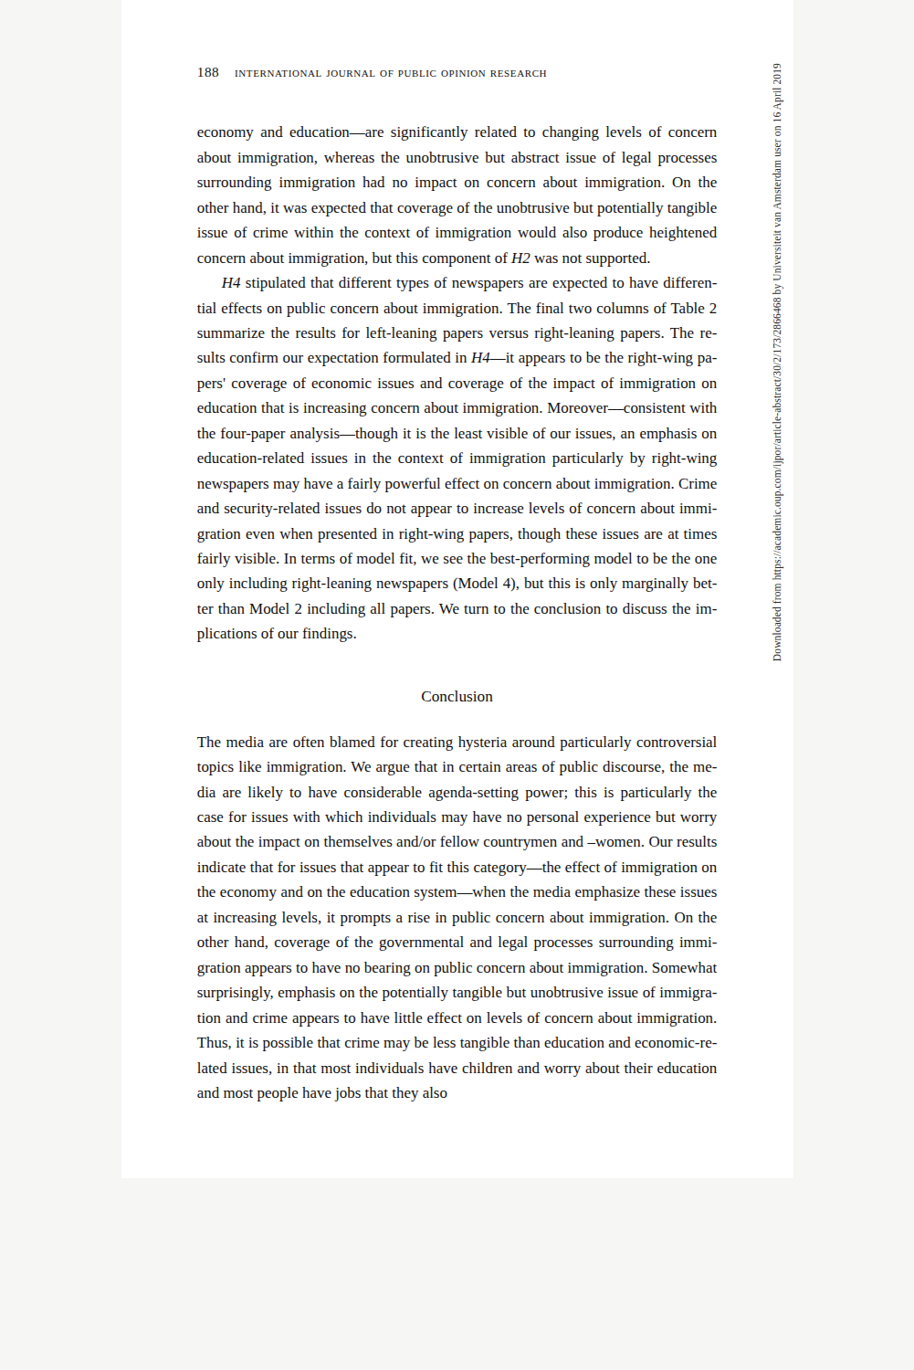Downloaded from https://academic.oup.com/ijpor/article-abstract/30/2/173/2866468 by Universiteit van Amsterdam user on 16 April 2019
188international journal of public opinion research
economy and education—are significantly related to changing levels of concern about immigration, whereas the unobtrusive but abstract issue of legal processes surrounding immigration had no impact on concern about immigration. On the other hand, it was expected that coverage of the unobtrusive but potentially tangible issue of crime within the context of immigration would also produce heightened concern about immigration, but this component of H2 was not supported.
H4 stipulated that different types of newspapers are expected to have differential effects on public concern about immigration. The final two columns of Table 2 summarize the results for left-leaning papers versus right-leaning papers. The results confirm our expectation formulated in H4—it appears to be the right-wing papers' coverage of economic issues and coverage of the impact of immigration on education that is increasing concern about immigration. Moreover—consistent with the four-paper analysis—though it is the least visible of our issues, an emphasis on education-related issues in the context of immigration particularly by right-wing newspapers may have a fairly powerful effect on concern about immigration. Crime and security-related issues do not appear to increase levels of concern about immigration even when presented in right-wing papers, though these issues are at times fairly visible. In terms of model fit, we see the best-performing model to be the one only including right-leaning newspapers (Model 4), but this is only marginally better than Model 2 including all papers. We turn to the conclusion to discuss the implications of our findings.
Conclusion
The media are often blamed for creating hysteria around particularly controversial topics like immigration. We argue that in certain areas of public discourse, the media are likely to have considerable agenda-setting power; this is particularly the case for issues with which individuals may have no personal experience but worry about the impact on themselves and/or fellow countrymen and –women. Our results indicate that for issues that appear to fit this category—the effect of immigration on the economy and on the education system—when the media emphasize these issues at increasing levels, it prompts a rise in public concern about immigration. On the other hand, coverage of the governmental and legal processes surrounding immigration appears to have no bearing on public concern about immigration. Somewhat surprisingly, emphasis on the potentially tangible but unobtrusive issue of immigration and crime appears to have little effect on levels of concern about immigration. Thus, it is possible that crime may be less tangible than education and economic-related issues, in that most individuals have children and worry about their education and most people have jobs that they also